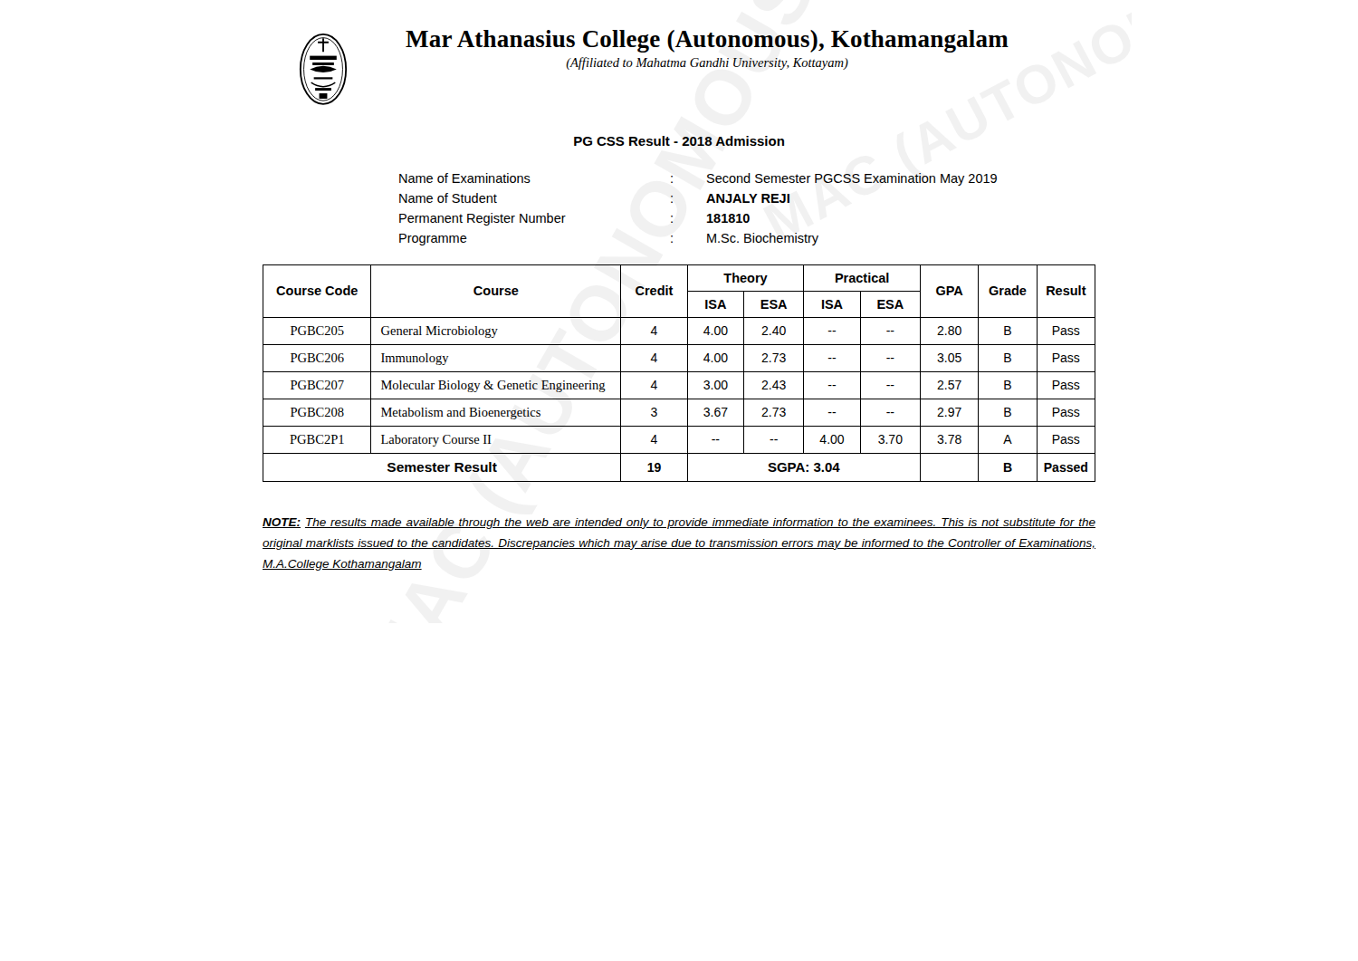MAC (AUTONOMOUS) MAC (AUTONOMOUS)
Mar Athanasius College (Autonomous), Kothamangalam
(Affiliated to Mahatma Gandhi University, Kottayam)
PG CSS Result - 2018 Admission
| Name of Examinations | : | Second Semester PGCSS Examination May 2019 |
| Name of Student | : | ANJALY REJI |
| Permanent Register Number | : | 181810 |
| Programme | : | M.Sc. Biochemistry |
| Course Code | Course | Credit | Theory | Practical | GPA | Grade | Result |
| --- | --- | --- | --- | --- | --- | --- | --- |
| ISA | ESA | ISA | ESA |
| PGBC205 | General Microbiology | 4 | 4.00 | 2.40 | -- | -- | 2.80 | B | Pass |
| PGBC206 | Immunology | 4 | 4.00 | 2.73 | -- | -- | 3.05 | B | Pass |
| PGBC207 | Molecular Biology & Genetic Engineering | 4 | 3.00 | 2.43 | -- | -- | 2.57 | B | Pass |
| PGBC208 | Metabolism and Bioenergetics | 3 | 3.67 | 2.73 | -- | -- | 2.97 | B | Pass |
| PGBC2P1 | Laboratory Course II | 4 | -- | -- | 4.00 | 3.70 | 3.78 | A | Pass |
| Semester Result | 19 | SGPA: 3.04 | | B | Passed |
NOTE: The results made available through the web are intended only to provide immediate information to the examinees. This is not substitute for the original marklists issued to the candidates. Discrepancies which may arise due to transmission errors may be informed to the Controller of Examinations, M.A.College Kothamangalam